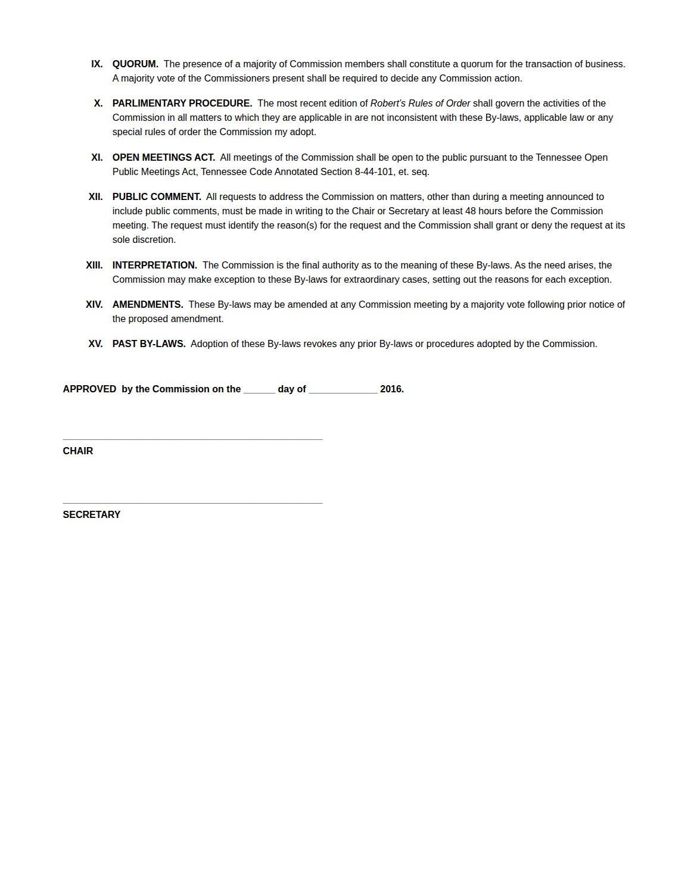IX. QUORUM. The presence of a majority of Commission members shall constitute a quorum for the transaction of business. A majority vote of the Commissioners present shall be required to decide any Commission action.
X. PARLIMENTARY PROCEDURE. The most recent edition of Robert’s Rules of Order shall govern the activities of the Commission in all matters to which they are applicable in are not inconsistent with these By-laws, applicable law or any special rules of order the Commission my adopt.
XI. OPEN MEETINGS ACT. All meetings of the Commission shall be open to the public pursuant to the Tennessee Open Public Meetings Act, Tennessee Code Annotated Section 8-44-101, et. seq.
XII. PUBLIC COMMENT. All requests to address the Commission on matters, other than during a meeting announced to include public comments, must be made in writing to the Chair or Secretary at least 48 hours before the Commission meeting. The request must identify the reason(s) for the request and the Commission shall grant or deny the request at its sole discretion.
XIII. INTERPRETATION. The Commission is the final authority as to the meaning of these By-laws. As the need arises, the Commission may make exception to these By-laws for extraordinary cases, setting out the reasons for each exception.
XIV. AMENDMENTS. These By-laws may be amended at any Commission meeting by a majority vote following prior notice of the proposed amendment.
XV. PAST BY-LAWS. Adoption of these By-laws revokes any prior By-laws or procedures adopted by the Commission.
APPROVED by the Commission on the ______ day of _____________ 2016.
_________________________________________________
CHAIR
_________________________________________________
SECRETARY